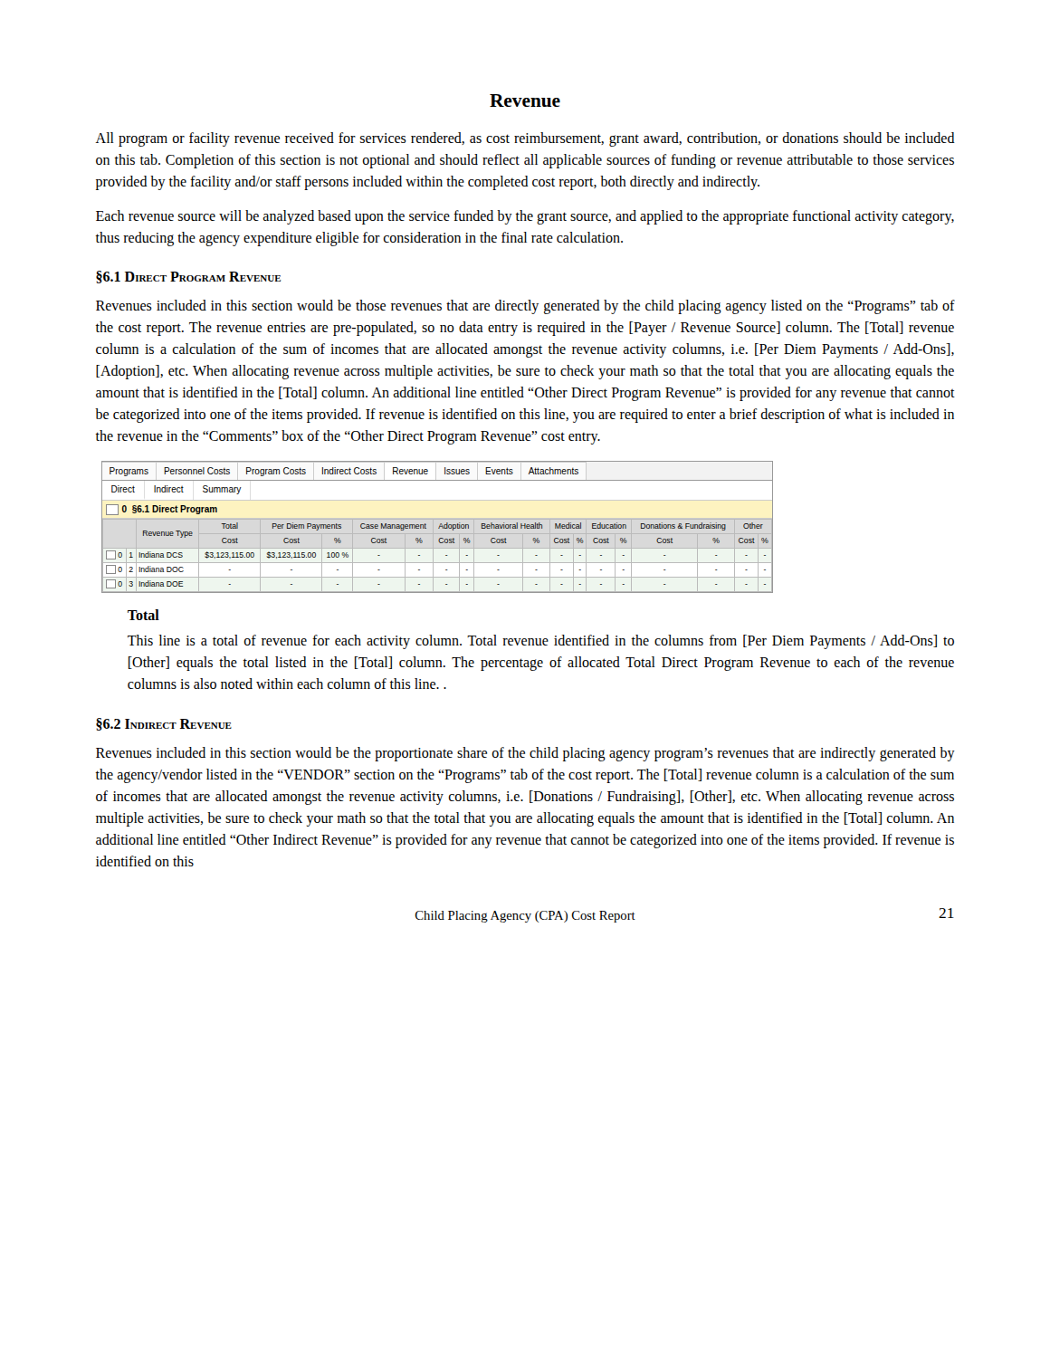Revenue
All program or facility revenue received for services rendered, as cost reimbursement, grant award, contribution, or donations should be included on this tab. Completion of this section is not optional and should reflect all applicable sources of funding or revenue attributable to those services provided by the facility and/or staff persons included within the completed cost report, both directly and indirectly.
Each revenue source will be analyzed based upon the service funded by the grant source, and applied to the appropriate functional activity category, thus reducing the agency expenditure eligible for consideration in the final rate calculation.
§6.1 Direct Program Revenue
Revenues included in this section would be those revenues that are directly generated by the child placing agency listed on the “Programs” tab of the cost report. The revenue entries are pre-populated, so no data entry is required in the [Payer / Revenue Source] column. The [Total] revenue column is a calculation of the sum of incomes that are allocated amongst the revenue activity columns, i.e. [Per Diem Payments / Add-Ons], [Adoption], etc. When allocating revenue across multiple activities, be sure to check your math so that the total that you are allocating equals the amount that is identified in the [Total] column. An additional line entitled “Other Direct Program Revenue” is provided for any revenue that cannot be categorized into one of the items provided. If revenue is identified on this line, you are required to enter a brief description of what is included in the revenue in the “Comments” box of the “Other Direct Program Revenue” cost entry.
Programs Personnel Costs Program Costs Indirect Costs Revenue Issues Events Attachments
Direct Indirect Summary
0 §6.1 Direct Program
| | Revenue Type | Total | Per Diem Payments | Case Management | Adoption | Behavioral Health | Medical | Education | Donations & Fundraising | Other |
| --- | --- | --- | --- | --- | --- | --- | --- | --- | --- | --- |
| Cost | Cost | % | Cost | % | Cost | % | Cost | % | Cost | % | Cost | % | Cost | % | Cost | % |
| 0 | 1 | Indiana DCS | $3,123,115.00 | $3,123,115.00 | 100 % | - | - | - | - | - | - | - | - | - | - | - | - | - | - |
| 0 | 2 | Indiana DOC | - | - | - | - | - | - | - | - | - | - | - | - | - | - | - | - | - |
| 0 | 3 | Indiana DOE | - | - | - | - | - | - | - | - | - | - | - | - | - | - | - | - | - |
Total
This line is a total of revenue for each activity column. Total revenue identified in the columns from [Per Diem Payments / Add-Ons] to [Other] equals the total listed in the [Total] column. The percentage of allocated Total Direct Program Revenue to each of the revenue columns is also noted within each column of this line. .
§6.2 Indirect Revenue
Revenues included in this section would be the proportionate share of the child placing agency program’s revenues that are indirectly generated by the agency/vendor listed in the “VENDOR” section on the “Programs” tab of the cost report. The [Total] revenue column is a calculation of the sum of incomes that are allocated amongst the revenue activity columns, i.e. [Donations / Fundraising], [Other], etc. When allocating revenue across multiple activities, be sure to check your math so that the total that you are allocating equals the amount that is identified in the [Total] column. An additional line entitled “Other Indirect Revenue” is provided for any revenue that cannot be categorized into one of the items provided. If revenue is identified on this
Child Placing Agency (CPA) Cost Report 21